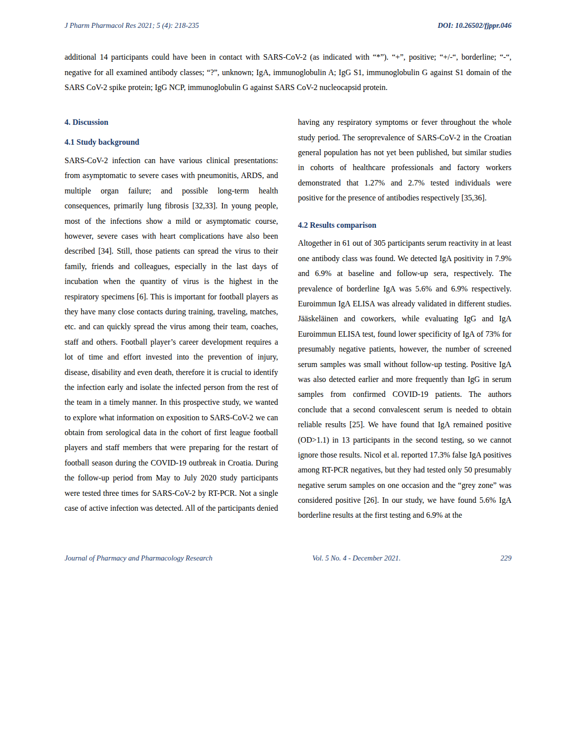J Pharm Pharmacol Res 2021; 5 (4): 218-235 DOI: 10.26502/fjppr.046
additional 14 participants could have been in contact with SARS-CoV-2 (as indicated with “*”). “+”, positive; “+/-“, borderline; “-“, negative for all examined antibody classes; “?”, unknown; IgA, immunoglobulin A; IgG S1, immunoglobulin G against S1 domain of the SARS CoV-2 spike protein; IgG NCP, immunoglobulin G against SARS CoV-2 nucleocapsid protein.
4. Discussion
4.1 Study background
SARS-CoV-2 infection can have various clinical presentations: from asymptomatic to severe cases with pneumonitis, ARDS, and multiple organ failure; and possible long-term health consequences, primarily lung fibrosis [32,33]. In young people, most of the infections show a mild or asymptomatic course, however, severe cases with heart complications have also been described [34]. Still, those patients can spread the virus to their family, friends and colleagues, especially in the last days of incubation when the quantity of virus is the highest in the respiratory specimens [6]. This is important for football players as they have many close contacts during training, traveling, matches, etc. and can quickly spread the virus among their team, coaches, staff and others. Football player’s career development requires a lot of time and effort invested into the prevention of injury, disease, disability and even death, therefore it is crucial to identify the infection early and isolate the infected person from the rest of the team in a timely manner. In this prospective study, we wanted to explore what information on exposition to SARS-CoV-2 we can obtain from serological data in the cohort of first league football players and staff members that were preparing for the restart of football season during the COVID-19 outbreak in Croatia. During the follow-up period from May to July 2020 study participants were tested three times for SARS-CoV-2 by RT-PCR. Not a single case of active infection was detected. All of the participants denied having any respiratory symptoms or fever throughout the whole study period. The seroprevalence of SARS-CoV-2 in the Croatian general population has not yet been published, but similar studies in cohorts of healthcare professionals and factory workers demonstrated that 1.27% and 2.7% tested individuals were positive for the presence of antibodies respectively [35,36].
4.2 Results comparison
Altogether in 61 out of 305 participants serum reactivity in at least one antibody class was found. We detected IgA positivity in 7.9% and 6.9% at baseline and follow-up sera, respectively. The prevalence of borderline IgA was 5.6% and 6.9% respectively. Euroimmun IgA ELISA was already validated in different studies. Jääskeläinen and coworkers, while evaluating IgG and IgA Euroimmun ELISA test, found lower specificity of IgA of 73% for presumably negative patients, however, the number of screened serum samples was small without follow-up testing. Positive IgA was also detected earlier and more frequently than IgG in serum samples from confirmed COVID-19 patients. The authors conclude that a second convalescent serum is needed to obtain reliable results [25]. We have found that IgA remained positive (OD>1.1) in 13 participants in the second testing, so we cannot ignore those results. Nicol et al. reported 17.3% false IgA positives among RT-PCR negatives, but they had tested only 50 presumably negative serum samples on one occasion and the “grey zone” was considered positive [26]. In our study, we have found 5.6% IgA borderline results at the first testing and 6.9% at the
Journal of Pharmacy and Pharmacology Research Vol. 5 No. 4 - December 2021. 229